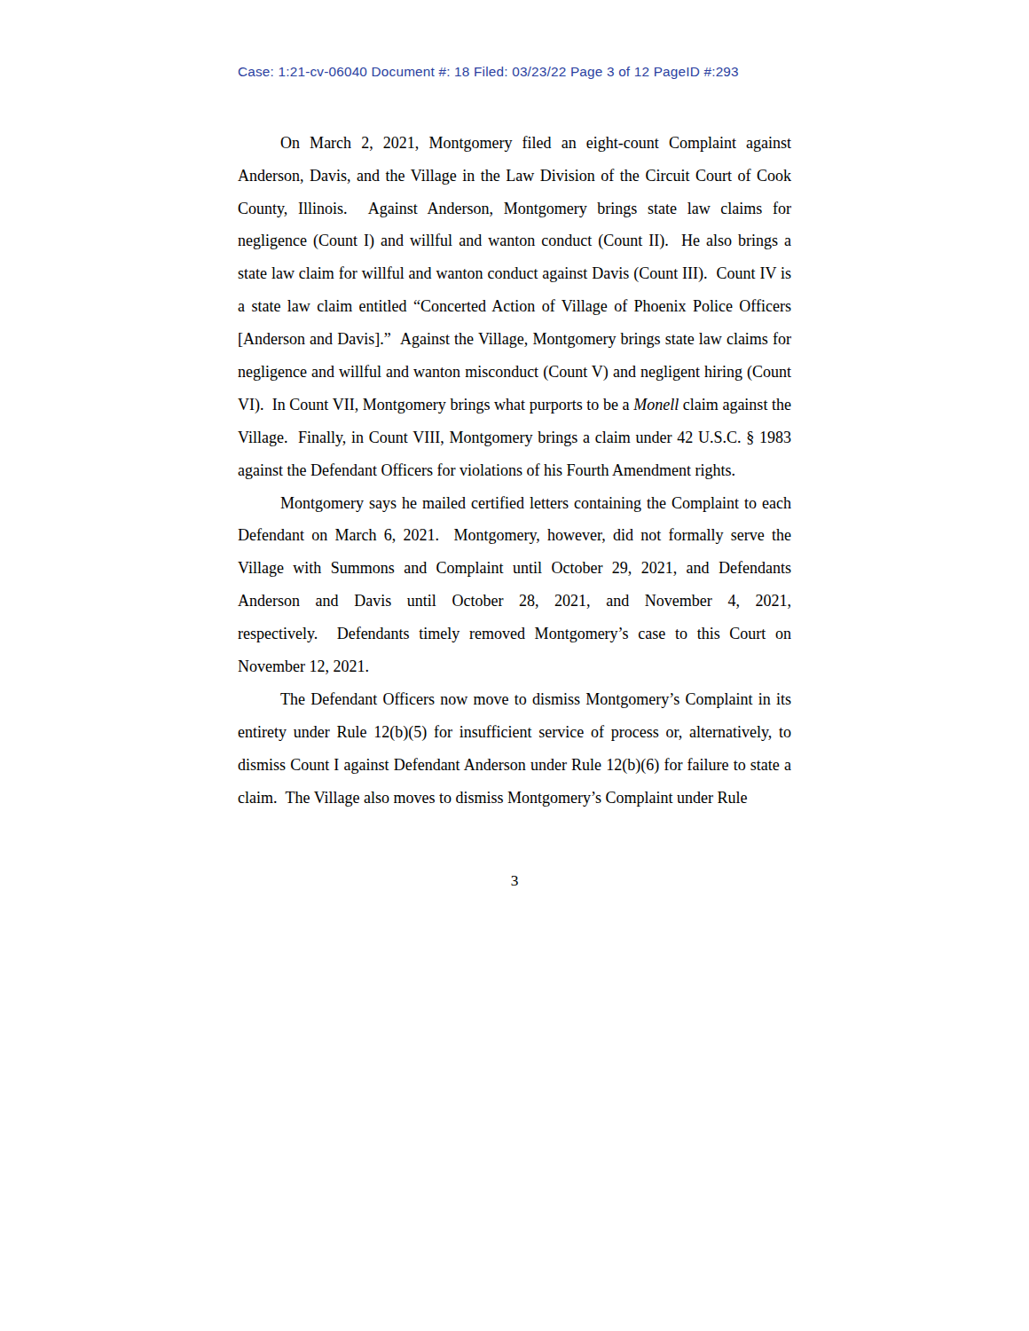Case: 1:21-cv-06040 Document #: 18 Filed: 03/23/22 Page 3 of 12 PageID #:293
On March 2, 2021, Montgomery filed an eight-count Complaint against Anderson, Davis, and the Village in the Law Division of the Circuit Court of Cook County, Illinois. Against Anderson, Montgomery brings state law claims for negligence (Count I) and willful and wanton conduct (Count II). He also brings a state law claim for willful and wanton conduct against Davis (Count III). Count IV is a state law claim entitled “Concerted Action of Village of Phoenix Police Officers [Anderson and Davis].” Against the Village, Montgomery brings state law claims for negligence and willful and wanton misconduct (Count V) and negligent hiring (Count VI). In Count VII, Montgomery brings what purports to be a Monell claim against the Village. Finally, in Count VIII, Montgomery brings a claim under 42 U.S.C. § 1983 against the Defendant Officers for violations of his Fourth Amendment rights.
Montgomery says he mailed certified letters containing the Complaint to each Defendant on March 6, 2021. Montgomery, however, did not formally serve the Village with Summons and Complaint until October 29, 2021, and Defendants Anderson and Davis until October 28, 2021, and November 4, 2021, respectively. Defendants timely removed Montgomery’s case to this Court on November 12, 2021.
The Defendant Officers now move to dismiss Montgomery’s Complaint in its entirety under Rule 12(b)(5) for insufficient service of process or, alternatively, to dismiss Count I against Defendant Anderson under Rule 12(b)(6) for failure to state a claim. The Village also moves to dismiss Montgomery’s Complaint under Rule
3